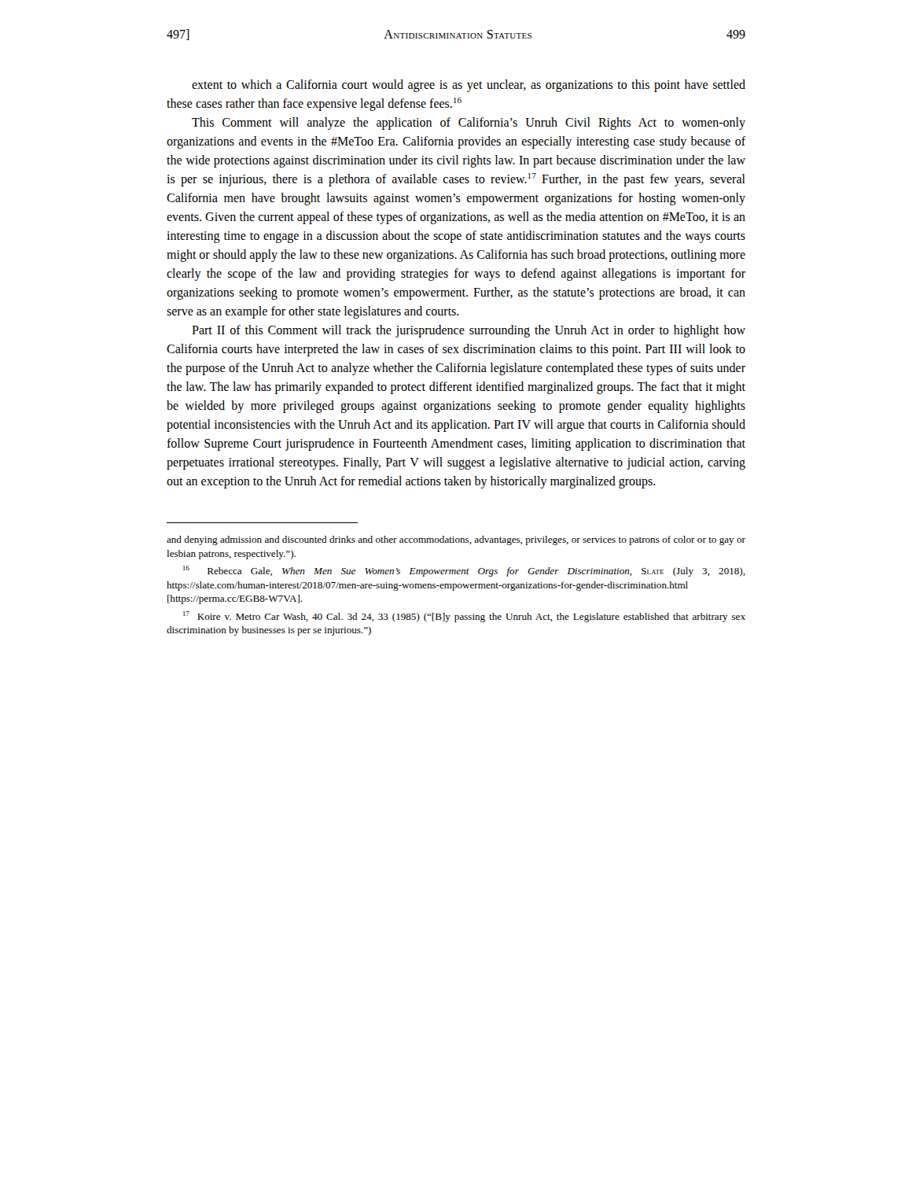497] Antidiscrimination Statutes 499
extent to which a California court would agree is as yet unclear, as organizations to this point have settled these cases rather than face expensive legal defense fees.16
This Comment will analyze the application of California’s Unruh Civil Rights Act to women-only organizations and events in the #MeToo Era. California provides an especially interesting case study because of the wide protections against discrimination under its civil rights law. In part because discrimination under the law is per se injurious, there is a plethora of available cases to review.17 Further, in the past few years, several California men have brought lawsuits against women’s empowerment organizations for hosting women-only events. Given the current appeal of these types of organizations, as well as the media attention on #MeToo, it is an interesting time to engage in a discussion about the scope of state antidiscrimination statutes and the ways courts might or should apply the law to these new organizations. As California has such broad protections, outlining more clearly the scope of the law and providing strategies for ways to defend against allegations is important for organizations seeking to promote women’s empowerment. Further, as the statute’s protections are broad, it can serve as an example for other state legislatures and courts.
Part II of this Comment will track the jurisprudence surrounding the Unruh Act in order to highlight how California courts have interpreted the law in cases of sex discrimination claims to this point. Part III will look to the purpose of the Unruh Act to analyze whether the California legislature contemplated these types of suits under the law. The law has primarily expanded to protect different identified marginalized groups. The fact that it might be wielded by more privileged groups against organizations seeking to promote gender equality highlights potential inconsistencies with the Unruh Act and its application. Part IV will argue that courts in California should follow Supreme Court jurisprudence in Fourteenth Amendment cases, limiting application to discrimination that perpetuates irrational stereotypes. Finally, Part V will suggest a legislative alternative to judicial action, carving out an exception to the Unruh Act for remedial actions taken by historically marginalized groups.
and denying admission and discounted drinks and other accommodations, advantages, privileges, or services to patrons of color or to gay or lesbian patrons, respectively.”).
16 Rebecca Gale, When Men Sue Women’s Empowerment Orgs for Gender Discrimination, Slate (July 3, 2018), https://slate.com/human-interest/2018/07/men-are-suing-womens-empowerment-organizations-for-gender-discrimination.html [https://perma.cc/EGB8-W7VA].
17 Koire v. Metro Car Wash, 40 Cal. 3d 24, 33 (1985) (“[B]y passing the Unruh Act, the Legislature established that arbitrary sex discrimination by businesses is per se injurious.”)